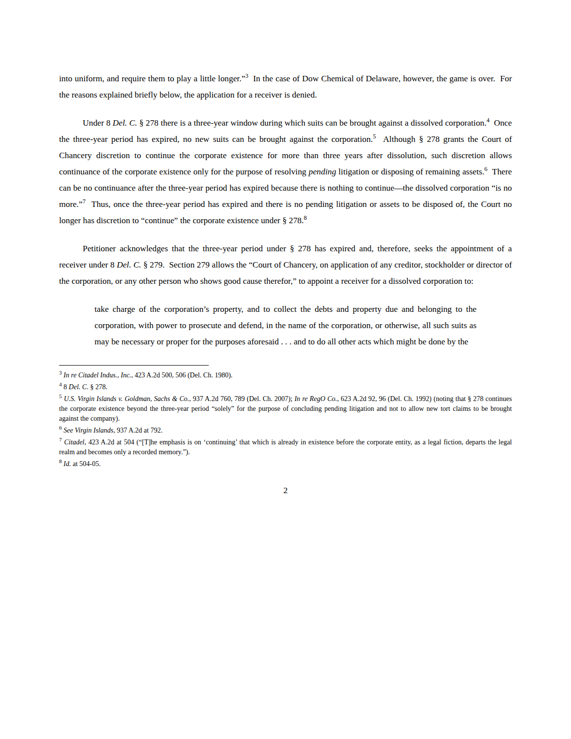into uniform, and require them to play a little longer.”3 In the case of Dow Chemical of Delaware, however, the game is over. For the reasons explained briefly below, the application for a receiver is denied.
Under 8 Del. C. § 278 there is a three-year window during which suits can be brought against a dissolved corporation.4 Once the three-year period has expired, no new suits can be brought against the corporation.5 Although § 278 grants the Court of Chancery discretion to continue the corporate existence for more than three years after dissolution, such discretion allows continuance of the corporate existence only for the purpose of resolving pending litigation or disposing of remaining assets.6 There can be no continuance after the three-year period has expired because there is nothing to continue—the dissolved corporation “is no more.”7 Thus, once the three-year period has expired and there is no pending litigation or assets to be disposed of, the Court no longer has discretion to “continue” the corporate existence under § 278.8
Petitioner acknowledges that the three-year period under § 278 has expired and, therefore, seeks the appointment of a receiver under 8 Del. C. § 279. Section 279 allows the “Court of Chancery, on application of any creditor, stockholder or director of the corporation, or any other person who shows good cause therefor,” to appoint a receiver for a dissolved corporation to:
take charge of the corporation’s property, and to collect the debts and property due and belonging to the corporation, with power to prosecute and defend, in the name of the corporation, or otherwise, all such suits as may be necessary or proper for the purposes aforesaid . . . and to do all other acts which might be done by the
3 In re Citadel Indus., Inc., 423 A.2d 500, 506 (Del. Ch. 1980).
4 8 Del. C. § 278.
5 U.S. Virgin Islands v. Goldman, Sachs & Co., 937 A.2d 760, 789 (Del. Ch. 2007); In re RegO Co., 623 A.2d 92, 96 (Del. Ch. 1992) (noting that § 278 continues the corporate existence beyond the three-year period “solely” for the purpose of concluding pending litigation and not to allow new tort claims to be brought against the company).
6 See Virgin Islands, 937 A.2d at 792.
7 Citadel, 423 A.2d at 504 (“[T]he emphasis is on ‘continuing’ that which is already in existence before the corporate entity, as a legal fiction, departs the legal realm and becomes only a recorded memory.”).
8 Id. at 504-05.
2